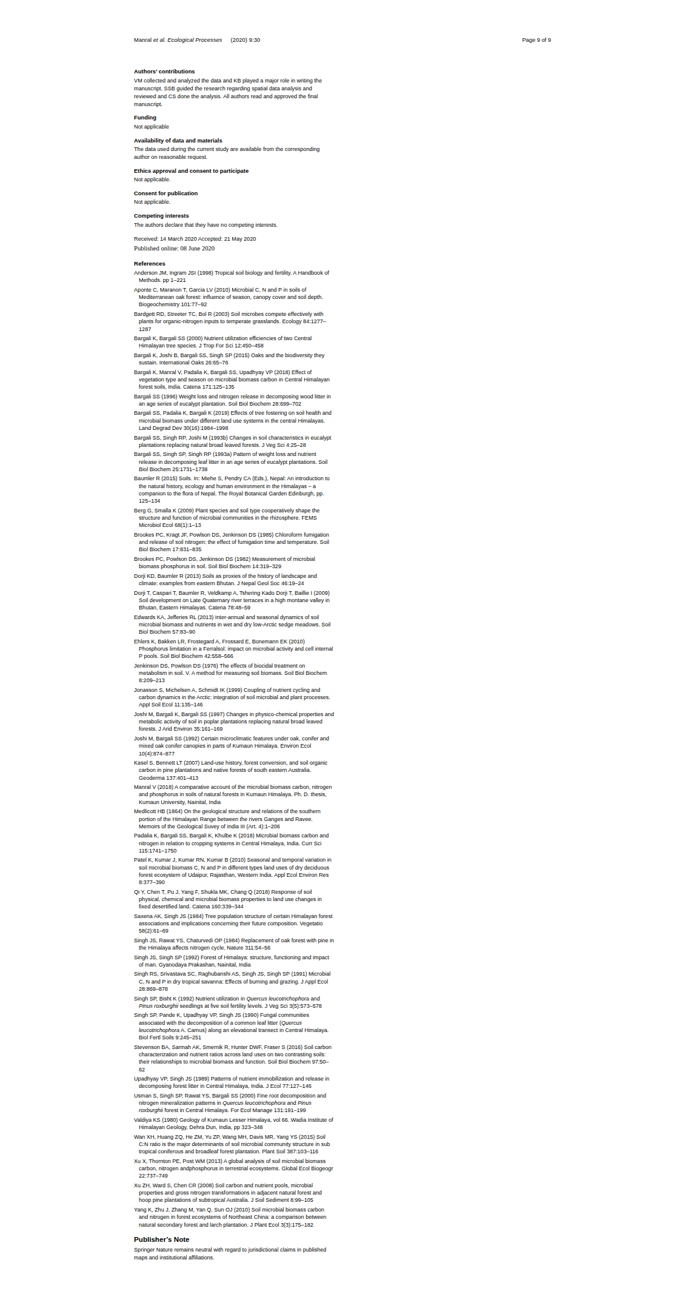Manral et al. Ecological Processes(2020) 9:30
Page 9 of 9
Authors’ contributions
VM collected and analyzed the data and KB played a major role in writing the manuscript. SSB guided the research regarding spatial data analysis and reviewed and CS done the analysis. All authors read and approved the final manuscript.
Funding
Not applicable
Availability of data and materials
The data used during the current study are available from the corresponding author on reasonable request.
Ethics approval and consent to participate
Not applicable.
Consent for publication
Not applicable.
Competing interests
The authors declare that they have no competing interests.
Received: 14 March 2020 Accepted: 21 May 2020
Published online: 08 June 2020
References
Anderson JM, Ingram JSI (1998) Tropical soil biology and fertility. A Handbook of Methods. pp 1–221
Aponte C, Maranon T, Garcia LV (2010) Microbial C, N and P in soils of Mediterranean oak forest: influence of season, canopy cover and soil depth. Biogeochemistry 101:77–92
Bardgett RD, Streeter TC, Bol R (2003) Soil microbes compete effectively with plants for organic-nitrogen inputs to temperate grasslands. Ecology 84:1277–1287
Bargali K, Bargali SS (2000) Nutrient utilization efficiencies of two Central Himalayan tree species. J Trop For Sci 12:450–458
Bargali K, Joshi B, Bargali SS, Singh SP (2015) Oaks and the biodiversity they sustain. International Oaks 26:65–76
Bargali K, Manral V, Padalia K, Bargali SS, Upadhyay VP (2018) Effect of vegetation type and season on microbial biomass carbon in Central Himalayan forest soils, India. Catena 171:125–135
Bargali SS (1996) Weight loss and nitrogen release in decomposing wood litter in an age series of eucalypt plantation. Soil Biol Biochem 28:699–702
Bargali SS, Padalia K, Bargali K (2019) Effects of tree fostering on soil health and microbial biomass under different land use systems in the central Himalayas. Land Degrad Dev 30(16):1984–1998
Bargali SS, Singh RP, Joshi M (1993b) Changes in soil characteristics in eucalypt plantations replacing natural broad leaved forests. J Veg Sci 4:25–28
Bargali SS, Singh SP, Singh RP (1993a) Pattern of weight loss and nutrient release in decomposing leaf litter in an age series of eucalypt plantations. Soil Biol Biochem 25:1731–1738
Baumler R (2015) Soils. In: Miehe S, Pendry CA (Eds.), Nepal: An introduction to the natural history, ecology and human environment in the Himalayas – a companion to the flora of Nepal. The Royal Botanical Garden Edinburgh, pp. 125–134
Berg G, Smalla K (2009) Plant species and soil type cooperatively shape the structure and function of microbial communities in the rhizosphere. FEMS Microbiol Ecol 68(1):1–13
Brookes PC, Kragt JF, Powlson DS, Jenkinson DS (1985) Chloroform fumigation and release of soil nitrogen: the effect of fumigation time and temperature. Soil Biol Biochem 17:831–835
Brookes PC, Powlson DS, Jenkinson DS (1982) Measurement of microbial biomass phosphorus in soil. Soil Biol Biochem 14:319–329
Dorji KD, Baumler R (2013) Soils as proxies of the history of landscape and climate: examples from eastern Bhutan. J Nepal Geol Soc 46:19–24
Dorji T, Caspari T, Baumler R, Veldkamp A, Tshering Kado Dorji T, Baillie I (2009) Soil development on Late Quaternary river terraces in a high montane valley in Bhutan, Eastern Himalayas. Catena 78:48–59
Edwards KA, Jefferies RL (2013) Inter-annual and seasonal dynamics of soil microbial biomass and nutrients in wet and dry low-Arctic sedge meadows. Soil Biol Biochem 57:83–90
Ehlers K, Bakken LR, Frostegard A, Frossard E, Bonemann EK (2010) Phosphorus limitation in a Ferralsol: impact on microbial activity and cell internal P pools. Soil Biol Biochem 42:558–566
Jenkinson DS, Powlson DS (1976) The effects of biocidal treatment on metabolism in soil. V. A method for measuring soil biomass. Soil Biol Biochem 8:209–213
Jonasson S, Michelsen A, Schmidt IK (1999) Coupling of nutrient cycling and carbon dynamics in the Arctic: integration of soil microbial and plant processes. Appl Soil Ecol 11:135–146
Joshi M, Bargali K, Bargali SS (1997) Changes in physico-chemical properties and metabolic activity of soil in poplar plantations replacing natural broad leaved forests. J Arid Environ 35:161–169
Joshi M, Bargali SS (1992) Certain microclimatic features under oak, conifer and mixed oak conifer canopies in parts of Kumaun Himalaya. Environ Ecol 10(4):874–877
Kasel S, Bennett LT (2007) Land-use history, forest conversion, and soil organic carbon in pine plantations and native forests of south eastern Australia. Geoderma 137:401–413
Manral V (2018) A comparative account of the microbial biomass carbon, nitrogen and phosphorus in soils of natural forests in Kumaun Himalaya. Ph. D. thesis, Kumaun University, Nainital, India
Medlicott HB (1864) On the geological structure and relations of the southern portion of the Himalayan Range between the rivers Ganges and Ravee. Memoirs of the Geological Suvey of India III (Art. 4):1–206
Padalia K, Bargali SS, Bargali K, Khulbe K (2018) Microbial biomass carbon and nitrogen in relation to cropping systems in Central Himalaya, India. Curr Sci 115:1741–1750
Patel K, Kumar J, Kumar RN, Kumar B (2010) Seasonal and temporal variation in soil microbial biomass C, N and P in different types land uses of dry deciduous forest ecosystem of Udaipur, Rajasthan, Western India. Appl Ecol Environ Res 8:377–390
Qi Y, Chen T, Pu J, Yang F, Shukla MK, Chang Q (2018) Response of soil physical, chemical and microbial biomass properties to land use changes in fixed desertified land. Catena 160:339–344
Saxena AK, Singh JS (1984) Tree population structure of certain Himalayan forest associations and implications concerning their future composition. Vegetatio 58(2):61–69
Singh JS, Rawat YS, Chaturvedi OP (1984) Replacement of oak forest with pine in the Himalaya affects nitrogen cycle. Nature 311:54–56
Singh JS, Singh SP (1992) Forest of Himalaya: structure, functioning and impact of man. Gyanodaya Prakashan, Nainital, India
Singh RS, Srivastava SC, Raghubanshi AS, Singh JS, Singh SP (1991) Microbial C, N and P in dry tropical savanna: Effects of burning and grazing. J Appl Ecol 28:869–878
Singh SP, Bisht K (1992) Nutrient utilization in Quercus leucotrichophora and Pinus roxburghii seedlings at five soil fertility levels. J Veg Sci 3(5):573–578
Singh SP, Pande K, Upadhyay VP, Singh JS (1990) Fungal communities associated with the decomposition of a common leaf litter (Quercus leucotrichophora A. Camus) along an elevational transect in Central Himalaya. Biol Fertl Soils 9:245–251
Stevenson BA, Sarmah AK, Smernik R, Hunter DWF, Fraser S (2016) Soil carbon characterization and nutrient ratios across land uses on two contrasting soils: their relationships to microbial biomass and function. Soil Biol Biochem 97:50–62
Upadhyay VP, Singh JS (1989) Patterns of nutrient immobilization and release in decomposing forest litter in Central Himalaya, India. J Ecol 77:127–146
Usman S, Singh SP, Rawat YS, Bargali SS (2000) Fine root decomposition and nitrogen mineralization patterns in Quercus leucotrichophora and Pinus roxburghii forest in Central Himalaya. For Ecol Manage 131:191–199
Valdiya KS (1980) Geology of Kumaun Lesser Himalaya, vol 66. Wadia Institute of Himalayan Geology, Dehra Dun, India, pp 323–348
Wan XH, Huang ZQ, He ZM, Yu ZP, Wang MH, Davis MR, Yang YS (2015) Soil C:N ratio is the major determinants of soil microbial community structure in sub tropical coniferous and broadleaf forest plantation. Plant Soil 387:103–116
Xu X, Thornton PE, Post WM (2013) A global analysis of soil microbial biomass carbon, nitrogen andphosphorus in terrestrial ecosystems. Global Ecol Biogeogr 22:737–749
Xu ZH, Ward S, Chen CR (2008) Soil carbon and nutrient pools, microbial properties and gross nitrogen transformations in adjacent natural forest and hoop pine plantations of subtropical Australia. J Soil Sediment 8:99–105
Yang K, Zhu J, Zhang M, Yan Q, Sun OJ (2010) Soil microbial biomass carbon and nitrogen in forest ecosystems of Northeast China: a comparison between natural secondary forest and larch plantation. J Plant Ecol 3(3):175–182
Publisher’s Note
Springer Nature remains neutral with regard to jurisdictional claims in published maps and institutional affiliations.